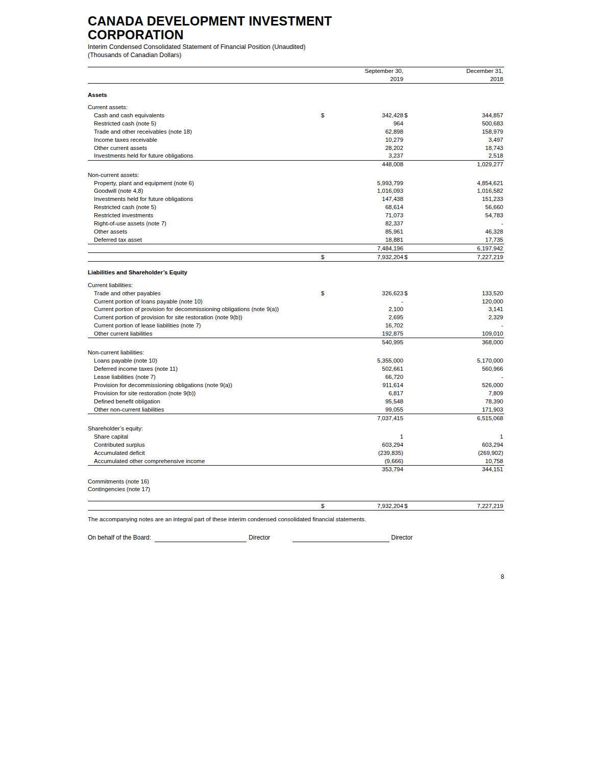CANADA DEVELOPMENT INVESTMENT
CORPORATION
Interim Condensed Consolidated Statement of Financial Position (Unaudited)
(Thousands of Canadian Dollars)
| | | September 30, | | December 31, |
| | | 2019 | | 2018 |
| Assets | | | | |
| Current assets: | | | | |
| Cash and cash equivalents | $ | 342,428 | $ | 344,857 |
| Restricted cash (note 5) | | 964 | | 500,683 |
| Trade and other receivables (note 18) | | 62,898 | | 158,979 |
| Income taxes receivable | | 10,279 | | 3,497 |
| Other current assets | | 28,202 | | 18,743 |
| Investments held for future obligations | | 3,237 | | 2,518 |
| | | 448,008 | | 1,029,277 |
| Non-current assets: | | | | |
| Property, plant and equipment (note 6) | | 5,993,799 | | 4,854,621 |
| Goodwill (note 4,8) | | 1,016,093 | | 1,016,582 |
| Investments held for future obligations | | 147,438 | | 151,233 |
| Restricted cash (note 5) | | 68,614 | | 56,660 |
| Restricted investments | | 71,073 | | 54,783 |
| Right-of-use assets (note 7) | | 82,337 | | - |
| Other assets | | 85,961 | | 46,328 |
| Deferred tax asset | | 18,881 | | 17,735 |
| | | 7,484,196 | | 6,197,942 |
| | $ | 7,932,204 | $ | 7,227,219 |
| Liabilities and Shareholder’s Equity | | | | |
| Current liabilities: | | | | |
| Trade and other payables | $ | 326,623 | $ | 133,520 |
| Current portion of loans payable (note 10) | | - | | 120,000 |
| Current portion of provision for decommissioning obligations (note 9(a)) | | 2,100 | | 3,141 |
| Current portion of provision for site restoration (note 9(b)) | | 2,695 | | 2,329 |
| Current portion of lease liabilities (note 7) | | 16,702 | | - |
| Other current liabilities | | 192,875 | | 109,010 |
| | | 540,995 | | 368,000 |
| Non-current liabilities: | | | | |
| Loans payable (note 10) | | 5,355,000 | | 5,170,000 |
| Deferred income taxes (note 11) | | 502,661 | | 560,966 |
| Lease liabilities (note 7) | | 66,720 | | - |
| Provision for decommissioning obligations (note 9(a)) | | 911,614 | | 526,000 |
| Provision for site restoration (note 9(b)) | | 6,817 | | 7,809 |
| Defined benefit obligation | | 95,548 | | 78,390 |
| Other non-current liabilities | | 99,055 | | 171,903 |
| | | 7,037,415 | | 6,515,068 |
| Shareholder’s equity: | | | | |
| Share capital | | 1 | | 1 |
| Contributed surplus | | 603,294 | | 603,294 |
| Accumulated deficit | | (239,835) | | (269,902) |
| Accumulated other comprehensive income | | (9,666) | | 10,758 |
| | | 353,794 | | 344,151 |
Commitments (note 16)
Contingencies (note 17)
| | $ | 7,932,204 | $ | 7,227,219 |
The accompanying notes are an integral part of these interim condensed consolidated financial statements.
On behalf of the Board:      Director     Director
8